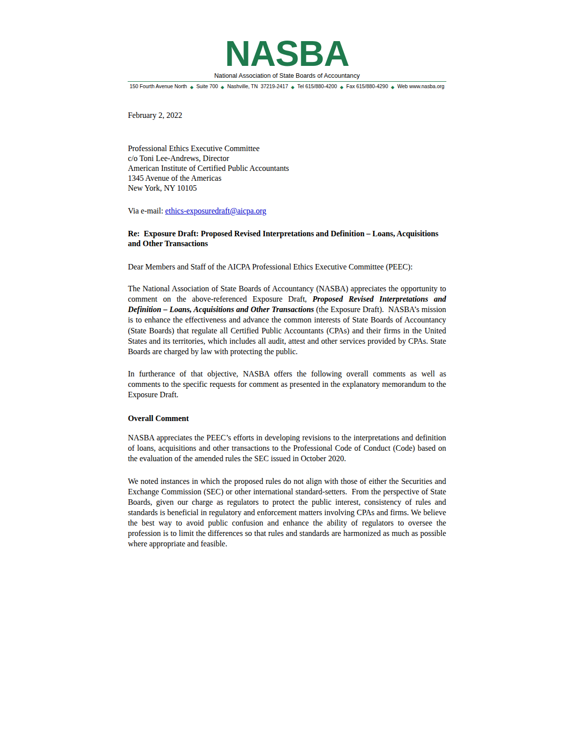NASBA
National Association of State Boards of Accountancy
150 Fourth Avenue North ◆ Suite 700 ◆ Nashville, TN 37219-2417 ◆ Tel 615/880-4200 ◆ Fax 615/880-4290 ◆ Web www.nasba.org
February 2, 2022
Professional Ethics Executive Committee
c/o Toni Lee-Andrews, Director
American Institute of Certified Public Accountants
1345 Avenue of the Americas
New York, NY 10105
Via e-mail: ethics-exposuredraft@aicpa.org
Re: Exposure Draft: Proposed Revised Interpretations and Definition – Loans, Acquisitions and Other Transactions
Dear Members and Staff of the AICPA Professional Ethics Executive Committee (PEEC):
The National Association of State Boards of Accountancy (NASBA) appreciates the opportunity to comment on the above-referenced Exposure Draft, Proposed Revised Interpretations and Definition – Loans, Acquisitions and Other Transactions (the Exposure Draft). NASBA’s mission is to enhance the effectiveness and advance the common interests of State Boards of Accountancy (State Boards) that regulate all Certified Public Accountants (CPAs) and their firms in the United States and its territories, which includes all audit, attest and other services provided by CPAs. State Boards are charged by law with protecting the public.
In furtherance of that objective, NASBA offers the following overall comments as well as comments to the specific requests for comment as presented in the explanatory memorandum to the Exposure Draft.
Overall Comment
NASBA appreciates the PEEC’s efforts in developing revisions to the interpretations and definition of loans, acquisitions and other transactions to the Professional Code of Conduct (Code) based on the evaluation of the amended rules the SEC issued in October 2020.
We noted instances in which the proposed rules do not align with those of either the Securities and Exchange Commission (SEC) or other international standard-setters. From the perspective of State Boards, given our charge as regulators to protect the public interest, consistency of rules and standards is beneficial in regulatory and enforcement matters involving CPAs and firms. We believe the best way to avoid public confusion and enhance the ability of regulators to oversee the profession is to limit the differences so that rules and standards are harmonized as much as possible where appropriate and feasible.